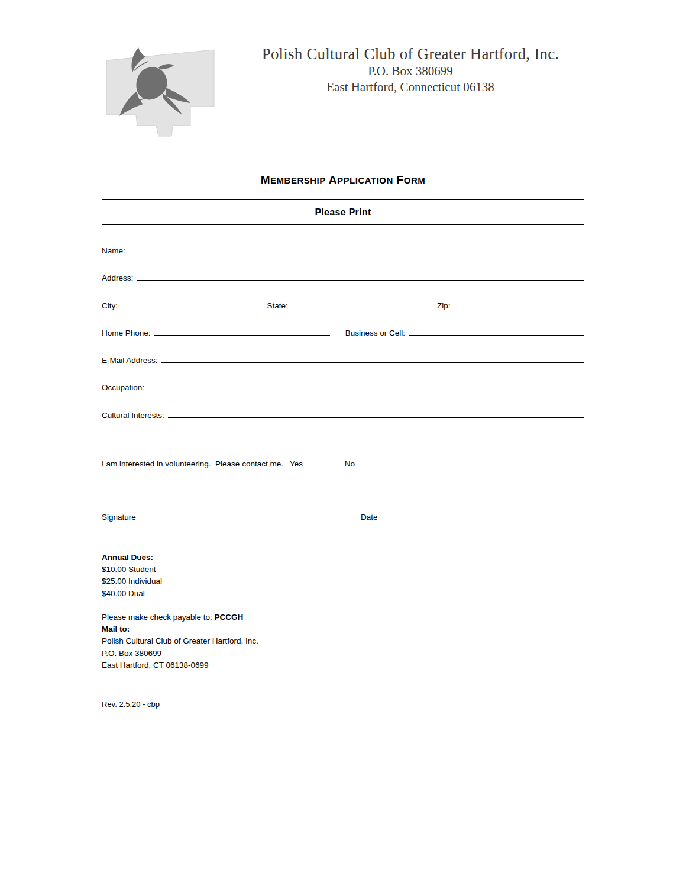Polish Cultural Club of Greater Hartford, Inc.
P.O. Box 380699
East Hartford, Connecticut 06138
MEMBERSHIP APPLICATION FORM
Please Print
Name:
Address:
City: State: Zip:
Home Phone: Business or Cell:
E-Mail Address:
Occupation:
Cultural Interests:
I am interested in volunteering. Please contact me. Yes No
Signature Date
Annual Dues:
$10.00 Student
$25.00 Individual
$40.00 Dual
Please make check payable to: PCCGH
Mail to:
Polish Cultural Club of Greater Hartford, Inc.
P.O. Box 380699
East Hartford, CT 06138-0699
Rev. 2.5.20 - cbp